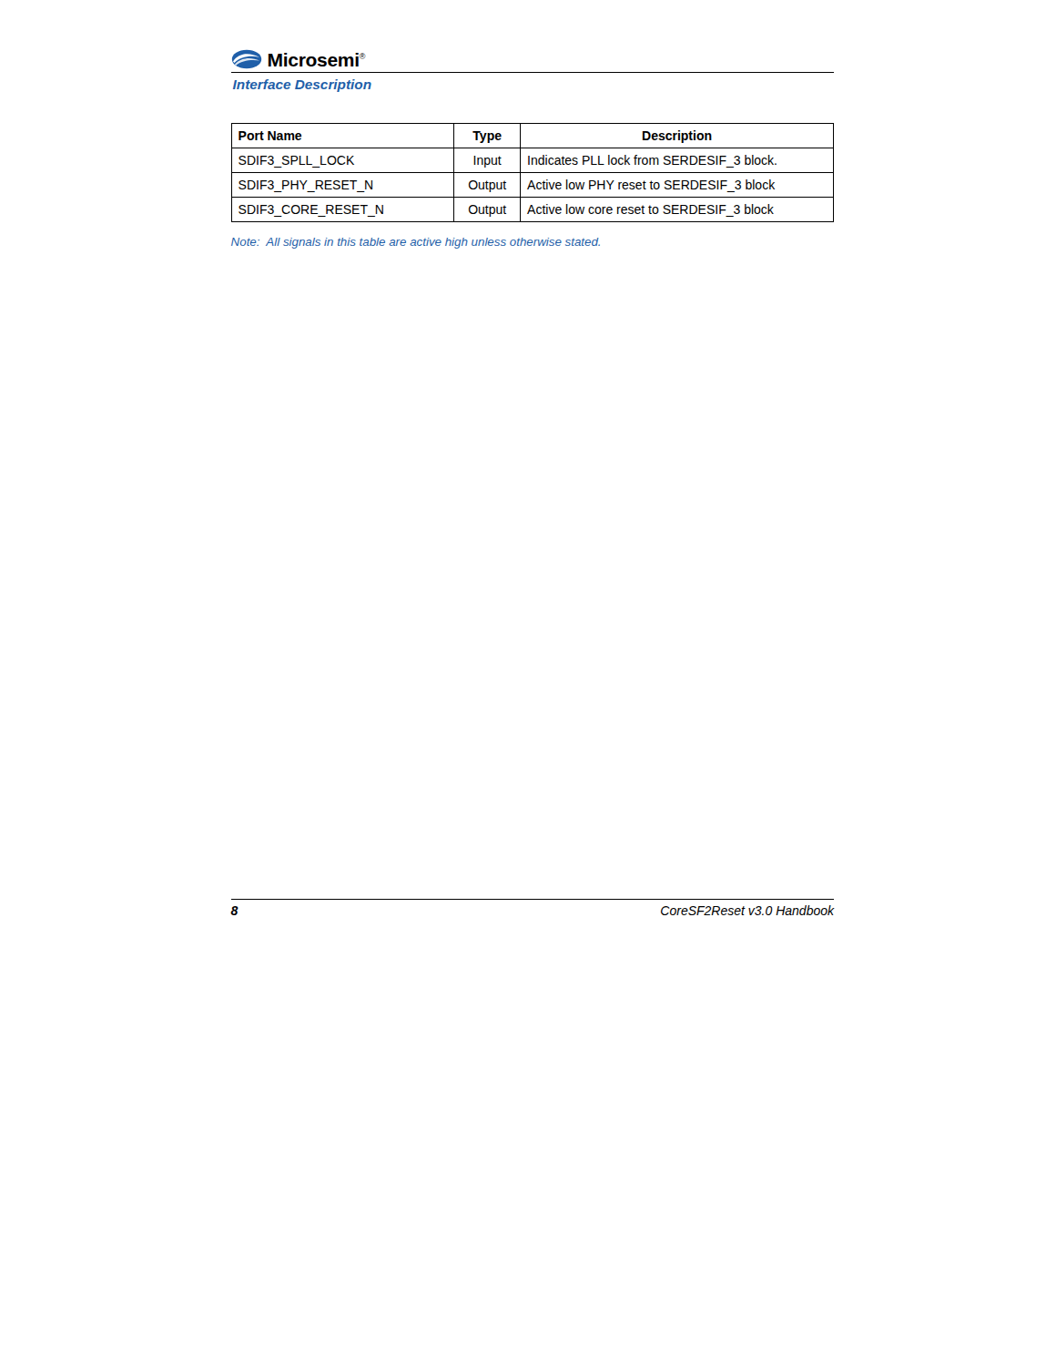Microsemi®
Interface Description
| Port Name | Type | Description |
| --- | --- | --- |
| SDIF3_SPLL_LOCK | Input | Indicates PLL lock from SERDESIF_3 block. |
| SDIF3_PHY_RESET_N | Output | Active low PHY reset to SERDESIF_3 block |
| SDIF3_CORE_RESET_N | Output | Active low core reset to SERDESIF_3 block |
Note: All signals in this table are active high unless otherwise stated.
8 CoreSF2Reset v3.0 Handbook